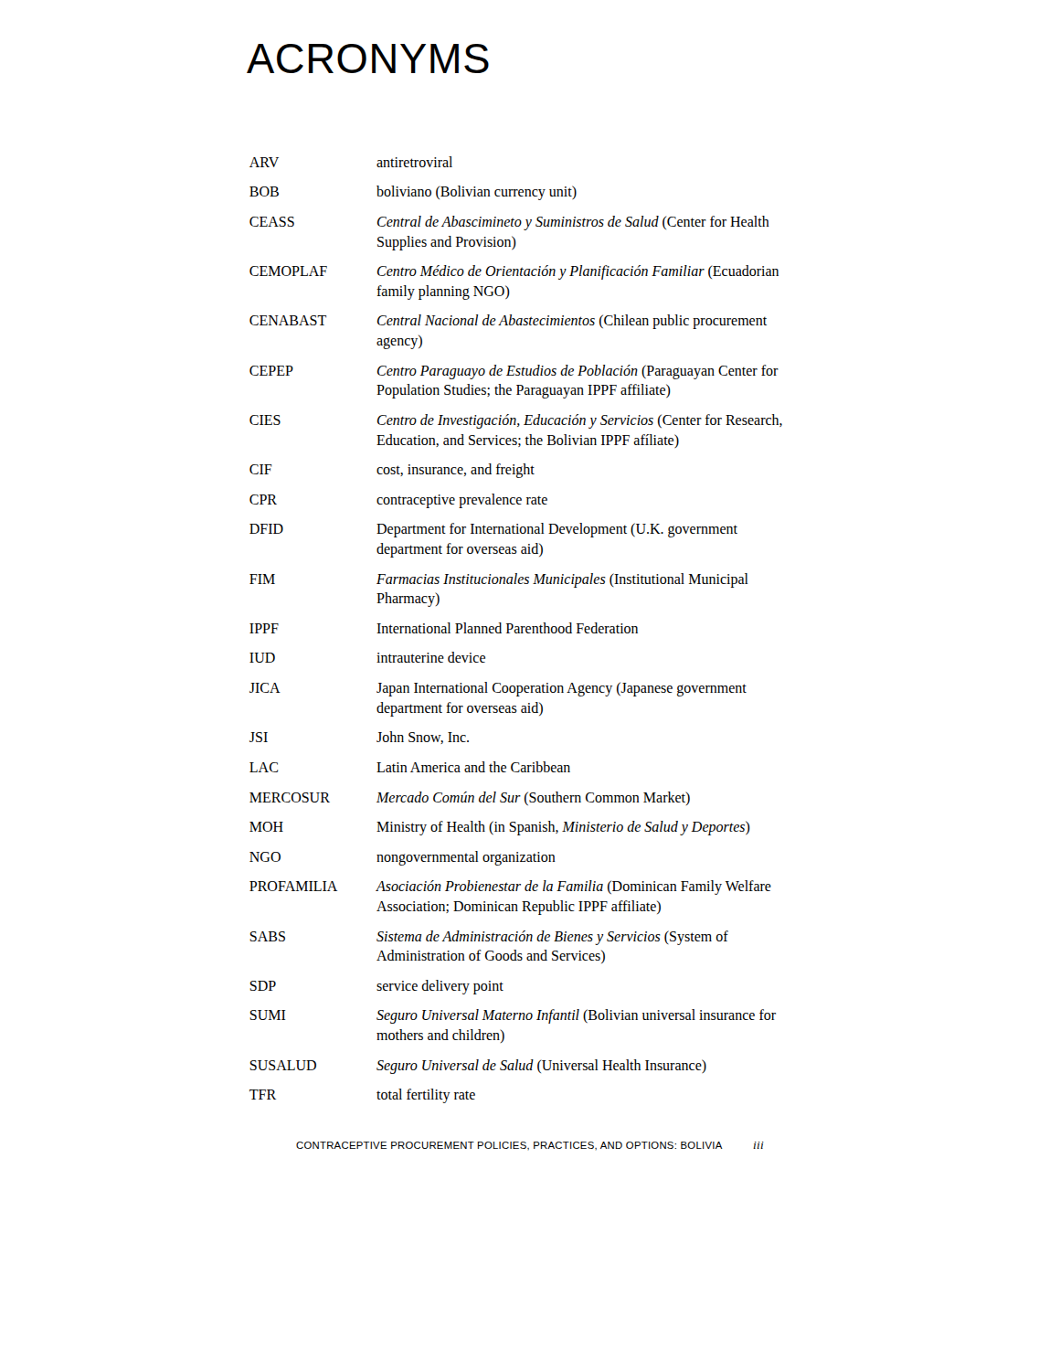ACRONYMS
ARV
antiretroviral
BOB
boliviano (Bolivian currency unit)
CEASS
Central de Abascimineto y Suministros de Salud (Center for Health Supplies and Provision)
CEMOPLAF
Centro Médico de Orientación y Planificación Familiar (Ecuadorian family planning NGO)
CENABAST
Central Nacional de Abastecimientos (Chilean public procurement agency)
CEPEP
Centro Paraguayo de Estudios de Población (Paraguayan Center for Population Studies; the Paraguayan IPPF affiliate)
CIES
Centro de Investigación, Educación y Servicios (Center for Research, Education, and Services; the Bolivian IPPF afíliate)
CIF
cost, insurance, and freight
CPR
contraceptive prevalence rate
DFID
Department for International Development (U.K. government department for overseas aid)
FIM
Farmacias Institucionales Municipales (Institutional Municipal Pharmacy)
IPPF
International Planned Parenthood Federation
IUD
intrauterine device
JICA
Japan International Cooperation Agency (Japanese government department for overseas aid)
JSI
John Snow, Inc.
LAC
Latin America and the Caribbean
MERCOSUR
Mercado Común del Sur (Southern Common Market)
MOH
Ministry of Health (in Spanish, Ministerio de Salud y Deportes)
NGO
nongovernmental organization
PROFAMILIA
Asociación Probienestar de la Familia (Dominican Family Welfare Association; Dominican Republic IPPF affiliate)
SABS
Sistema de Administración de Bienes y Servicios (System of Administration of Goods and Services)
SDP
service delivery point
SUMI
Seguro Universal Materno Infantil (Bolivian universal insurance for mothers and children)
SUSALUD
Seguro Universal de Salud (Universal Health Insurance)
TFR
total fertility rate
CONTRACEPTIVE PROCUREMENT POLICIES, PRACTICES, AND OPTIONS: BOLIVIAiii